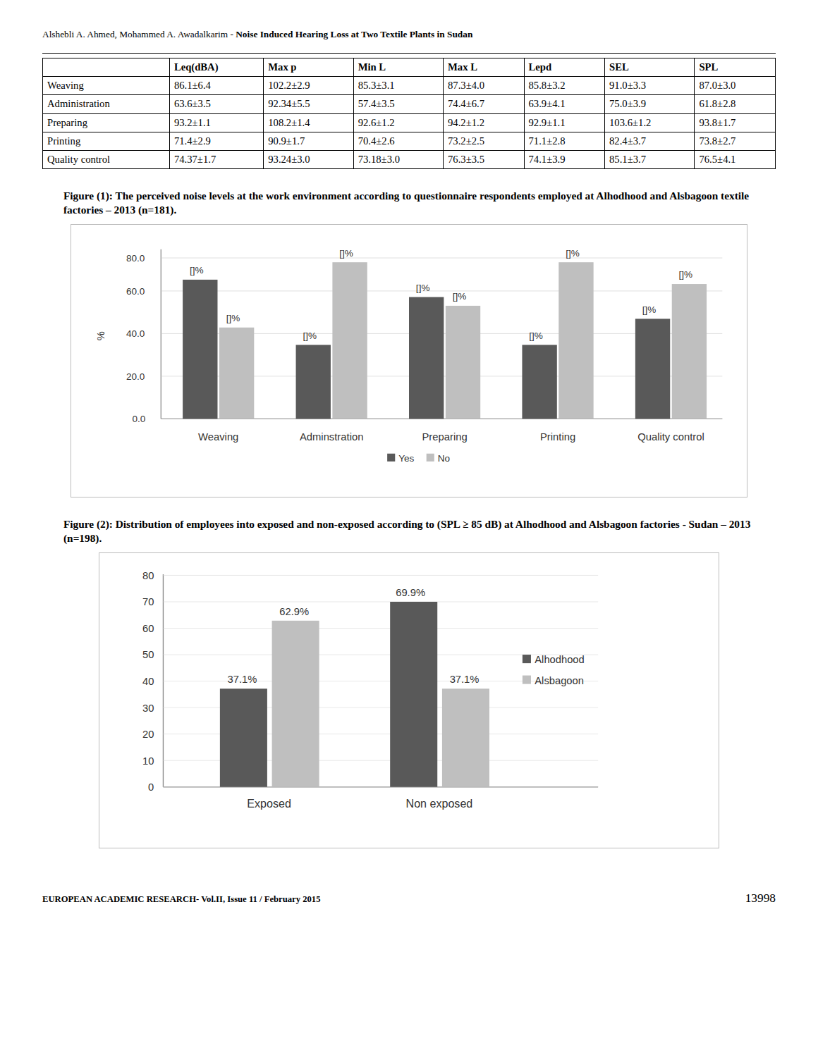Alshebli A. Ahmed, Mohammed A. Awadalkarim - Noise Induced Hearing Loss at Two Textile Plants in Sudan
| | Leq(dBA) | Max p | Min L | Max L | Lepd | SEL | SPL |
| --- | --- | --- | --- | --- | --- | --- | --- |
| Weaving | 86.1±6.4 | 102.2±2.9 | 85.3±3.1 | 87.3±4.0 | 85.8±3.2 | 91.0±3.3 | 87.0±3.0 |
| Administration | 63.6±3.5 | 92.34±5.5 | 57.4±3.5 | 74.4±6.7 | 63.9±4.1 | 75.0±3.9 | 61.8±2.8 |
| Preparing | 93.2±1.1 | 108.2±1.4 | 92.6±1.2 | 94.2±1.2 | 92.9±1.1 | 103.6±1.2 | 93.8±1.7 |
| Printing | 71.4±2.9 | 90.9±1.7 | 70.4±2.6 | 73.2±2.5 | 71.1±2.8 | 82.4±3.7 | 73.8±2.7 |
| Quality control | 74.37±1.7 | 93.24±3.0 | 73.18±3.0 | 76.3±3.5 | 74.1±3.9 | 85.1±3.7 | 76.5±4.1 |
Figure (1): The perceived noise levels at the work environment according to questionnaire respondents employed at Alhodhood and Alsbagoon textile factories – 2013 (n=181).
0.0 20.0 40.0 60.0 80.0 % []% []% []% []% []% []% []% []% []% []% Weaving Adminstration Preparing Printing Quality control Yes No
Figure (2): Distribution of employees into exposed and non-exposed according to (SPL ≥ 85 dB) at Alhodhood and Alsbagoon factories - Sudan – 2013 (n=198).
0 10 20 30 40 50 60 70 80 37.1% 62.9% 69.9% 37.1% Exposed Non exposed Alhodhood Alsbagoon
EUROPEAN ACADEMIC RESEARCH- Vol.II, Issue 11 / February 2015 13998